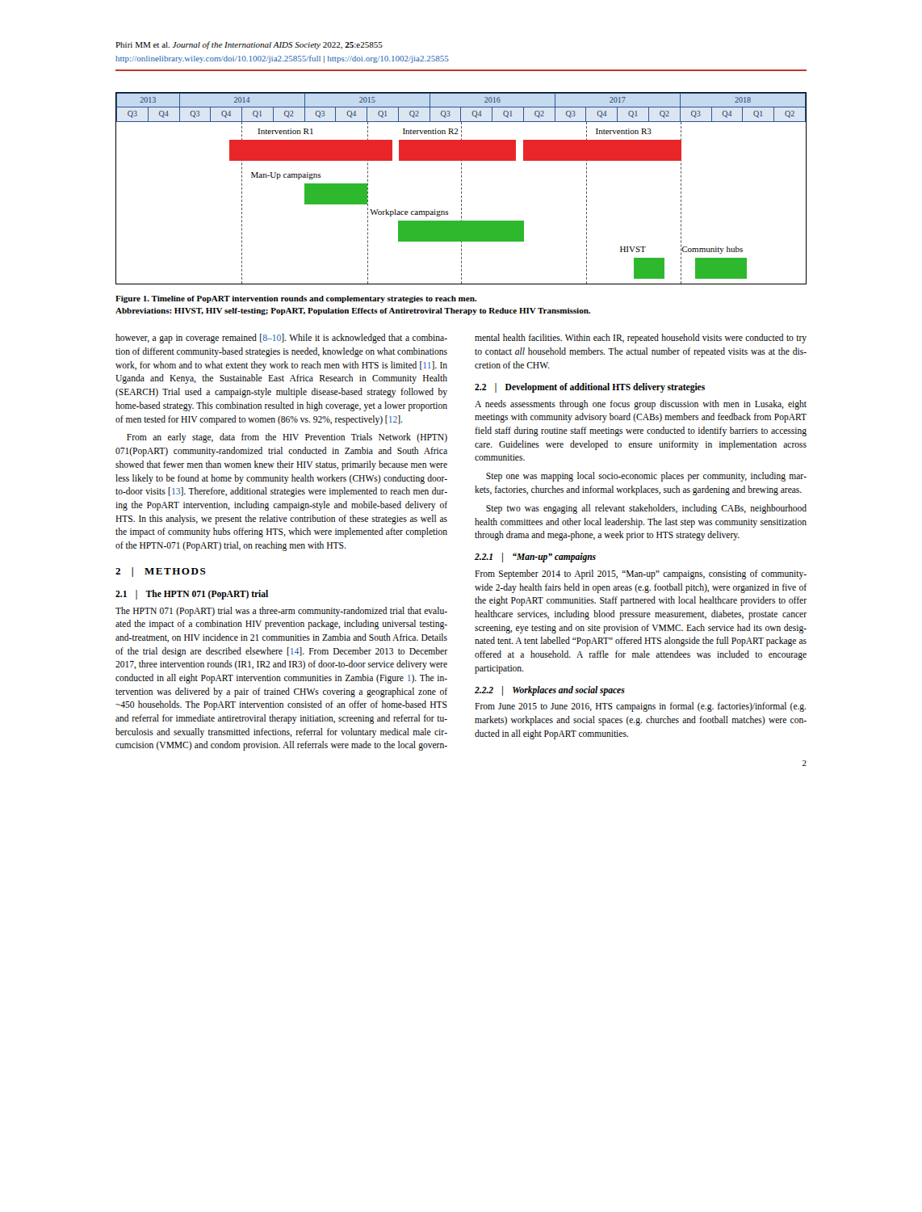Phiri MM et al. Journal of the International AIDS Society 2022, 25:e25855
http://onlinelibrary.wiley.com/doi/10.1002/jia2.25855/full | https://doi.org/10.1002/jia2.25855
| 2013 | 2014 | 2015 | 2016 | 2017 | 2018 |
| --- | --- | --- | --- | --- | --- |
| Q3 | Q4 | Q3 | Q4 | Q1 | Q2 | Q3 | Q4 | Q1 | Q2 | Q3 | Q4 | Q1 | Q2 | Q3 | Q4 | Q1 | Q2 | Q3 | Q4 | Q1 | Q2 |
Intervention R1
Intervention R2
Intervention R3
Man-Up campaigns
Workplace campaigns
HIVST
Community hubs
Figure 1. Timeline of PopART intervention rounds and complementary strategies to reach men.
Abbreviations: HIVST, HIV self-testing; PopART, Population Effects of Antiretroviral Therapy to Reduce HIV Transmission.
however, a gap in coverage remained [8–10]. While it is acknowledged that a combination of different community-based strategies is needed, knowledge on what combinations work, for whom and to what extent they work to reach men with HTS is limited [11]. In Uganda and Kenya, the Sustainable East Africa Research in Community Health (SEARCH) Trial used a campaign-style multiple disease-based strategy followed by home-based strategy. This combination resulted in high coverage, yet a lower proportion of men tested for HIV compared to women (86% vs. 92%, respectively) [12].
From an early stage, data from the HIV Prevention Trials Network (HPTN) 071(PopART) community-randomized trial conducted in Zambia and South Africa showed that fewer men than women knew their HIV status, primarily because men were less likely to be found at home by community health workers (CHWs) conducting door-to-door visits [13]. Therefore, additional strategies were implemented to reach men during the PopART intervention, including campaign-style and mobile-based delivery of HTS. In this analysis, we present the relative contribution of these strategies as well as the impact of community hubs offering HTS, which were implemented after completion of the HPTN-071 (PopART) trial, on reaching men with HTS.
2 | METHODS
2.1 | The HPTN 071 (PopART) trial
The HPTN 071 (PopART) trial was a three-arm community-randomized trial that evaluated the impact of a combination HIV prevention package, including universal testing-and-treatment, on HIV incidence in 21 communities in Zambia and South Africa. Details of the trial design are described elsewhere [14]. From December 2013 to December 2017, three intervention rounds (IR1, IR2 and IR3) of door-to-door service delivery were conducted in all eight PopART intervention communities in Zambia (Figure 1). The intervention was delivered by a pair of trained CHWs covering a geographical zone of ~450 households. The PopART intervention consisted of an offer of home-based HTS and referral for immediate antiretroviral therapy initiation, screening and referral for tuberculosis and sexually transmitted infections, referral for voluntary medical male circumcision (VMMC) and condom provision. All referrals were made to the local governmental health facilities. Within each IR, repeated household visits were conducted to try to contact all household members. The actual number of repeated visits was at the discretion of the CHW.
2.2 | Development of additional HTS delivery strategies
A needs assessments through one focus group discussion with men in Lusaka, eight meetings with community advisory board (CABs) members and feedback from PopART field staff during routine staff meetings were conducted to identify barriers to accessing care. Guidelines were developed to ensure uniformity in implementation across communities.
Step one was mapping local socio-economic places per community, including markets, factories, churches and informal workplaces, such as gardening and brewing areas.
Step two was engaging all relevant stakeholders, including CABs, neighbourhood health committees and other local leadership. The last step was community sensitization through drama and mega-phone, a week prior to HTS strategy delivery.
2.2.1 | “Man-up” campaigns
From September 2014 to April 2015, “Man-up” campaigns, consisting of community-wide 2-day health fairs held in open areas (e.g. football pitch), were organized in five of the eight PopART communities. Staff partnered with local healthcare providers to offer healthcare services, including blood pressure measurement, diabetes, prostate cancer screening, eye testing and on site provision of VMMC. Each service had its own designated tent. A tent labelled “PopART” offered HTS alongside the full PopART package as offered at a household. A raffle for male attendees was included to encourage participation.
2.2.2 | Workplaces and social spaces
From June 2015 to June 2016, HTS campaigns in formal (e.g. factories)/informal (e.g. markets) workplaces and social spaces (e.g. churches and football matches) were conducted in all eight PopART communities.
2